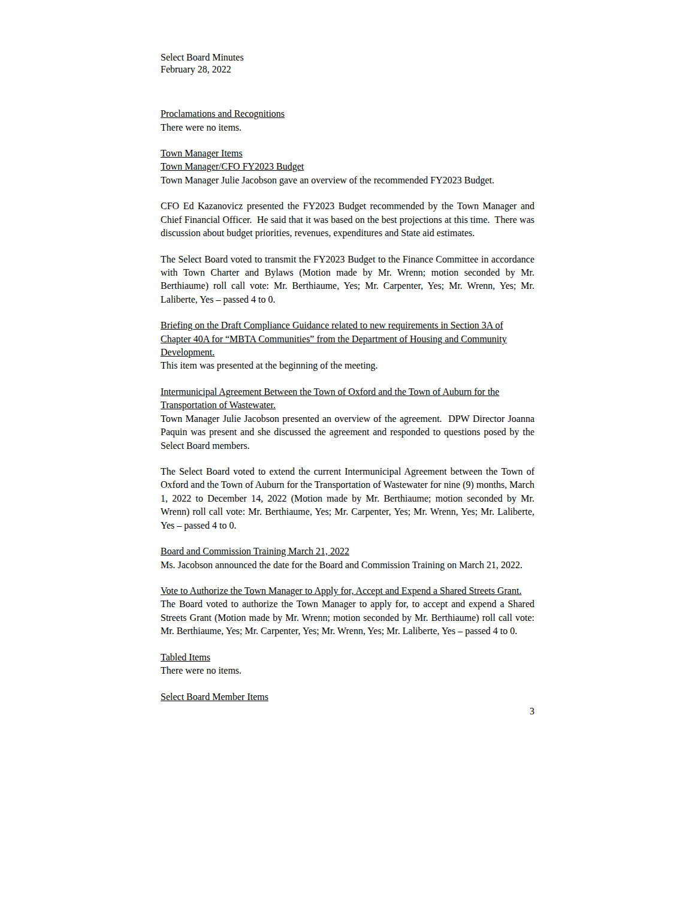Select Board Minutes
February 28, 2022
Proclamations and Recognitions
There were no items.
Town Manager Items
Town Manager/CFO FY2023 Budget
Town Manager Julie Jacobson gave an overview of the recommended FY2023 Budget.
CFO Ed Kazanovicz presented the FY2023 Budget recommended by the Town Manager and Chief Financial Officer. He said that it was based on the best projections at this time. There was discussion about budget priorities, revenues, expenditures and State aid estimates.
The Select Board voted to transmit the FY2023 Budget to the Finance Committee in accordance with Town Charter and Bylaws (Motion made by Mr. Wrenn; motion seconded by Mr. Berthiaume) roll call vote: Mr. Berthiaume, Yes; Mr. Carpenter, Yes; Mr. Wrenn, Yes; Mr. Laliberte, Yes – passed 4 to 0.
Briefing on the Draft Compliance Guidance related to new requirements in Section 3A of Chapter 40A for “MBTA Communities” from the Department of Housing and Community Development.
This item was presented at the beginning of the meeting.
Intermunicipal Agreement Between the Town of Oxford and the Town of Auburn for the Transportation of Wastewater.
Town Manager Julie Jacobson presented an overview of the agreement. DPW Director Joanna Paquin was present and she discussed the agreement and responded to questions posed by the Select Board members.
The Select Board voted to extend the current Intermunicipal Agreement between the Town of Oxford and the Town of Auburn for the Transportation of Wastewater for nine (9) months, March 1, 2022 to December 14, 2022 (Motion made by Mr. Berthiaume; motion seconded by Mr. Wrenn) roll call vote: Mr. Berthiaume, Yes; Mr. Carpenter, Yes; Mr. Wrenn, Yes; Mr. Laliberte, Yes – passed 4 to 0.
Board and Commission Training March 21, 2022
Ms. Jacobson announced the date for the Board and Commission Training on March 21, 2022.
Vote to Authorize the Town Manager to Apply for, Accept and Expend a Shared Streets Grant.
The Board voted to authorize the Town Manager to apply for, to accept and expend a Shared Streets Grant (Motion made by Mr. Wrenn; motion seconded by Mr. Berthiaume) roll call vote: Mr. Berthiaume, Yes; Mr. Carpenter, Yes; Mr. Wrenn, Yes; Mr. Laliberte, Yes – passed 4 to 0.
Tabled Items
There were no items.
Select Board Member Items
3